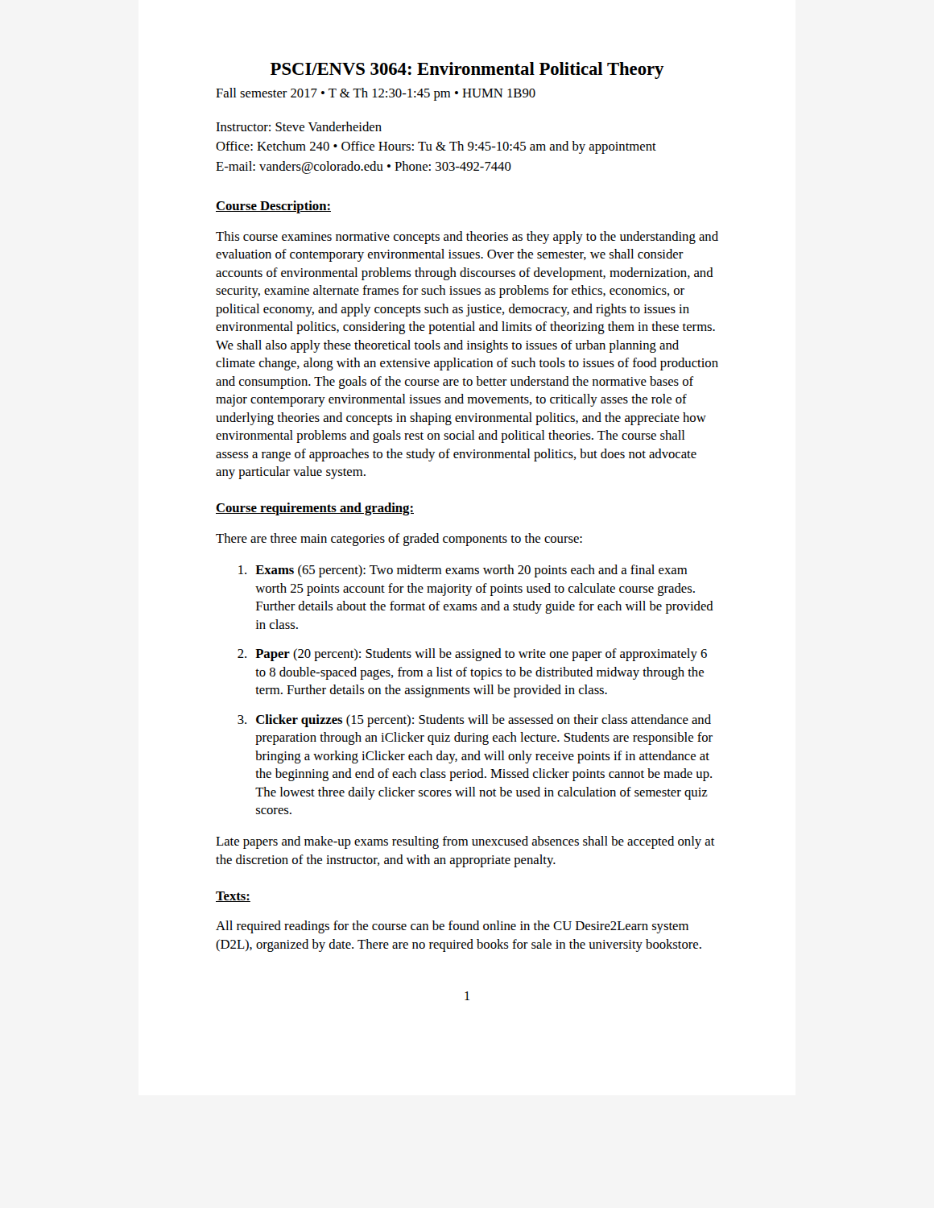PSCI/ENVS 3064: Environmental Political Theory
Fall semester 2017 • T & Th 12:30-1:45 pm • HUMN 1B90
Instructor: Steve Vanderheiden
Office: Ketchum 240 • Office Hours: Tu & Th 9:45-10:45 am and by appointment
E-mail: vanders@colorado.edu • Phone: 303-492-7440
Course Description:
This course examines normative concepts and theories as they apply to the understanding and evaluation of contemporary environmental issues. Over the semester, we shall consider accounts of environmental problems through discourses of development, modernization, and security, examine alternate frames for such issues as problems for ethics, economics, or political economy, and apply concepts such as justice, democracy, and rights to issues in environmental politics, considering the potential and limits of theorizing them in these terms. We shall also apply these theoretical tools and insights to issues of urban planning and climate change, along with an extensive application of such tools to issues of food production and consumption. The goals of the course are to better understand the normative bases of major contemporary environmental issues and movements, to critically asses the role of underlying theories and concepts in shaping environmental politics, and the appreciate how environmental problems and goals rest on social and political theories. The course shall assess a range of approaches to the study of environmental politics, but does not advocate any particular value system.
Course requirements and grading:
There are three main categories of graded components to the course:
Exams (65 percent): Two midterm exams worth 20 points each and a final exam worth 25 points account for the majority of points used to calculate course grades. Further details about the format of exams and a study guide for each will be provided in class.
Paper (20 percent): Students will be assigned to write one paper of approximately 6 to 8 double-spaced pages, from a list of topics to be distributed midway through the term. Further details on the assignments will be provided in class.
Clicker quizzes (15 percent): Students will be assessed on their class attendance and preparation through an iClicker quiz during each lecture. Students are responsible for bringing a working iClicker each day, and will only receive points if in attendance at the beginning and end of each class period. Missed clicker points cannot be made up. The lowest three daily clicker scores will not be used in calculation of semester quiz scores.
Late papers and make-up exams resulting from unexcused absences shall be accepted only at the discretion of the instructor, and with an appropriate penalty.
Texts:
All required readings for the course can be found online in the CU Desire2Learn system (D2L), organized by date. There are no required books for sale in the university bookstore.
1